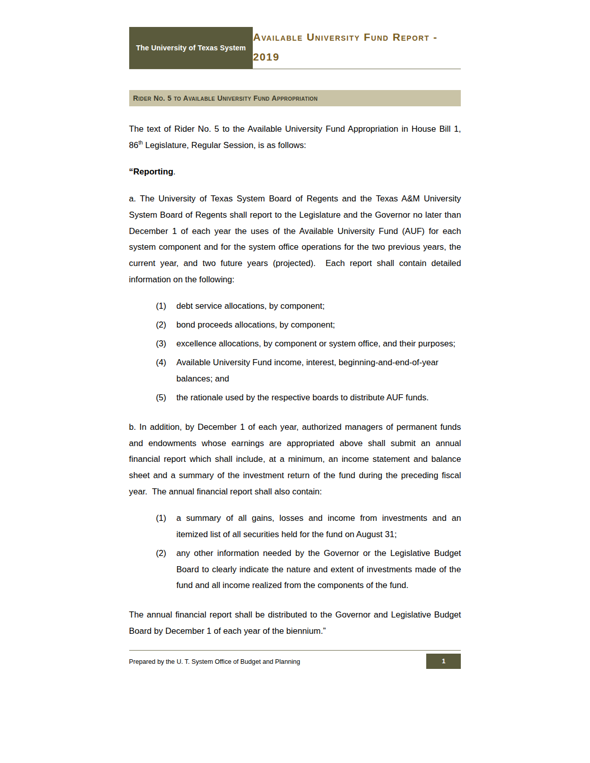The University of Texas System
Available University Fund Report - 2019
Rider No. 5 to Available University Fund Appropriation
The text of Rider No. 5 to the Available University Fund Appropriation in House Bill 1, 86th Legislature, Regular Session, is as follows:
“Reporting.
a. The University of Texas System Board of Regents and the Texas A&M University System Board of Regents shall report to the Legislature and the Governor no later than December 1 of each year the uses of the Available University Fund (AUF) for each system component and for the system office operations for the two previous years, the current year, and two future years (projected). Each report shall contain detailed information on the following:
(1) debt service allocations, by component;
(2) bond proceeds allocations, by component;
(3) excellence allocations, by component or system office, and their purposes;
(4) Available University Fund income, interest, beginning-and-end-of-year balances; and
(5) the rationale used by the respective boards to distribute AUF funds.
b. In addition, by December 1 of each year, authorized managers of permanent funds and endowments whose earnings are appropriated above shall submit an annual financial report which shall include, at a minimum, an income statement and balance sheet and a summary of the investment return of the fund during the preceding fiscal year. The annual financial report shall also contain:
(1) a summary of all gains, losses and income from investments and an itemized list of all securities held for the fund on August 31;
(2) any other information needed by the Governor or the Legislative Budget Board to clearly indicate the nature and extent of investments made of the fund and all income realized from the components of the fund.
The annual financial report shall be distributed to the Governor and Legislative Budget Board by December 1 of each year of the biennium.”
Prepared by the U. T. System Office of Budget and Planning
1